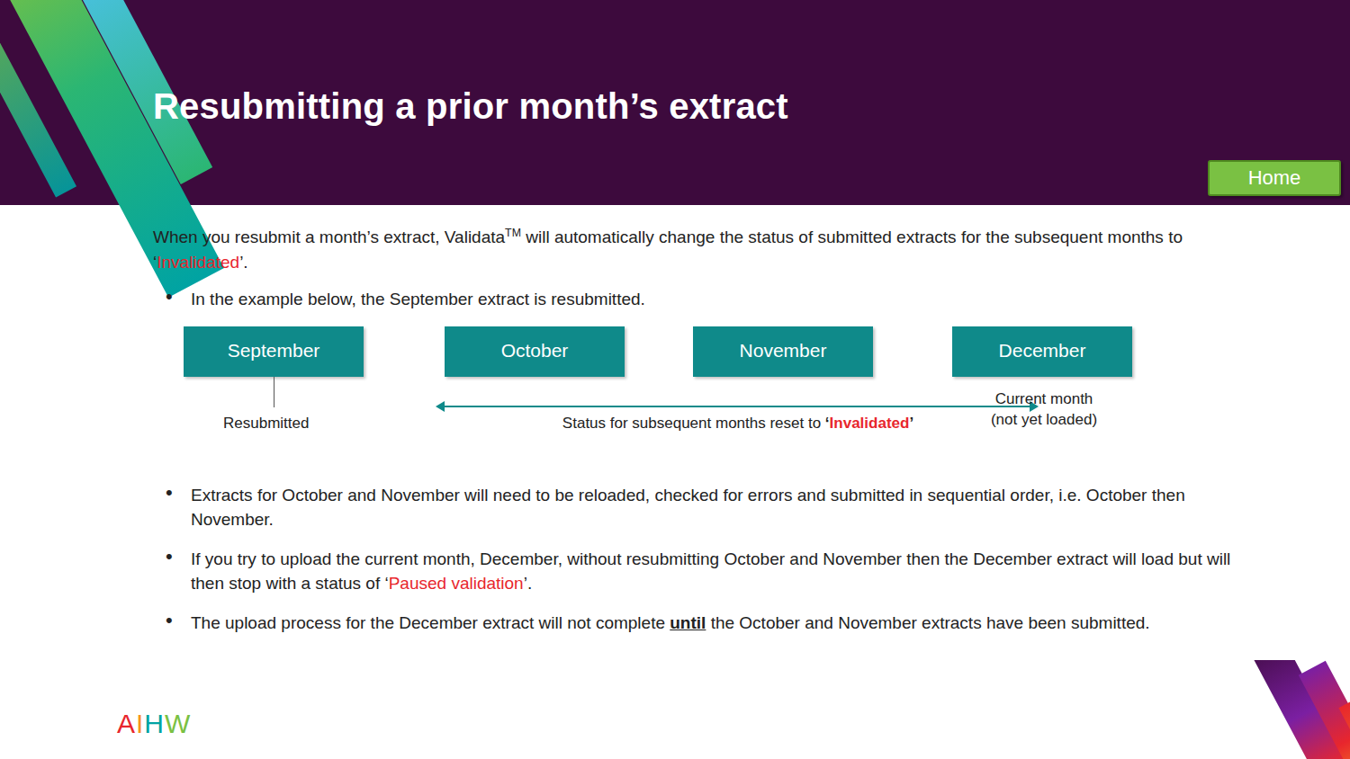Resubmitting a prior month’s extract
Home
When you resubmit a month’s extract, ValidataTM will automatically change the status of submitted extracts for the subsequent months to ‘Invalidated’.
In the example below, the September extract is resubmitted.
September
October
November
December
Resubmitted
Status for subsequent months reset to ‘Invalidated’
Current month
(not yet loaded)
Extracts for October and November will need to be reloaded, checked for errors and submitted in sequential order, i.e. October then November.
If you try to upload the current month, December, without resubmitting October and November then the December extract will load but will then stop with a status of ‘Paused validation’.
The upload process for the December extract will not complete until the October and November extracts have been submitted.
AIHW
10